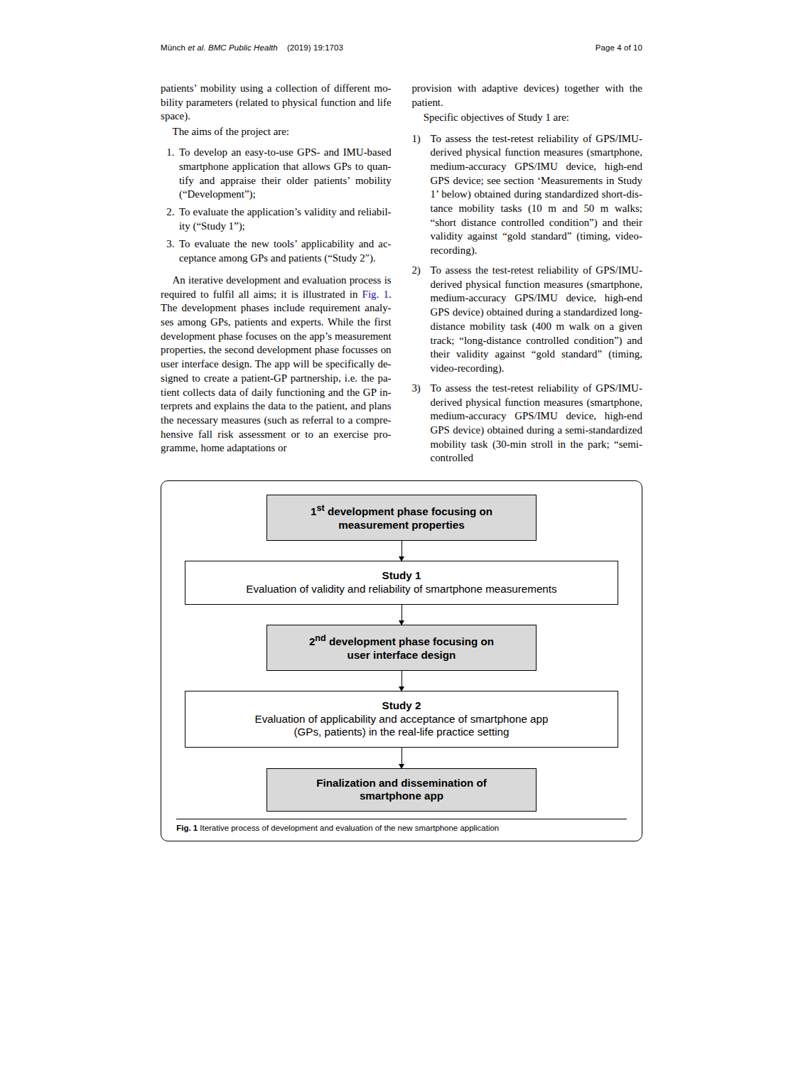Münch et al. BMC Public Health (2019) 19:1703
Page 4 of 10
patients’ mobility using a collection of different mobility parameters (related to physical function and life space).
The aims of the project are:
To develop an easy-to-use GPS- and IMU-based smartphone application that allows GPs to quantify and appraise their older patients’ mobility (“Development”);
To evaluate the application’s validity and reliability (“Study 1”);
To evaluate the new tools’ applicability and acceptance among GPs and patients (“Study 2″).
An iterative development and evaluation process is required to fulfil all aims; it is illustrated in Fig. 1. The development phases include requirement analyses among GPs, patients and experts. While the first development phase focuses on the app’s measurement properties, the second development phase focusses on user interface design. The app will be specifically designed to create a patient-GP partnership, i.e. the patient collects data of daily functioning and the GP interprets and explains the data to the patient, and plans the necessary measures (such as referral to a comprehensive fall risk assessment or to an exercise programme, home adaptations or
provision with adaptive devices) together with the patient.
Specific objectives of Study 1 are:
To assess the test-retest reliability of GPS/IMU-derived physical function measures (smartphone, medium-accuracy GPS/IMU device, high-end GPS device; see section ‘Measurements in Study 1’ below) obtained during standardized short-distance mobility tasks (10 m and 50 m walks; “short distance controlled condition”) and their validity against “gold standard” (timing, video-recording).
To assess the test-retest reliability of GPS/IMU-derived physical function measures (smartphone, medium-accuracy GPS/IMU device, high-end GPS device) obtained during a standardized long-distance mobility task (400 m walk on a given track; “long-distance controlled condition”) and their validity against “gold standard” (timing, video-recording).
To assess the test-retest reliability of GPS/IMU-derived physical function measures (smartphone, medium-accuracy GPS/IMU device, high-end GPS device) obtained during a semi-standardized mobility task (30-min stroll in the park; “semi-controlled
1st development phase focusing on
measurement properties
Study 1Evaluation of validity and reliability of smartphone measurements
2nd development phase focusing on
user interface design
Study 2Evaluation of applicability and acceptance of smartphone app
(GPs, patients) in the real-life practice setting
Finalization and dissemination of
smartphone app
Fig. 1 Iterative process of development and evaluation of the new smartphone application